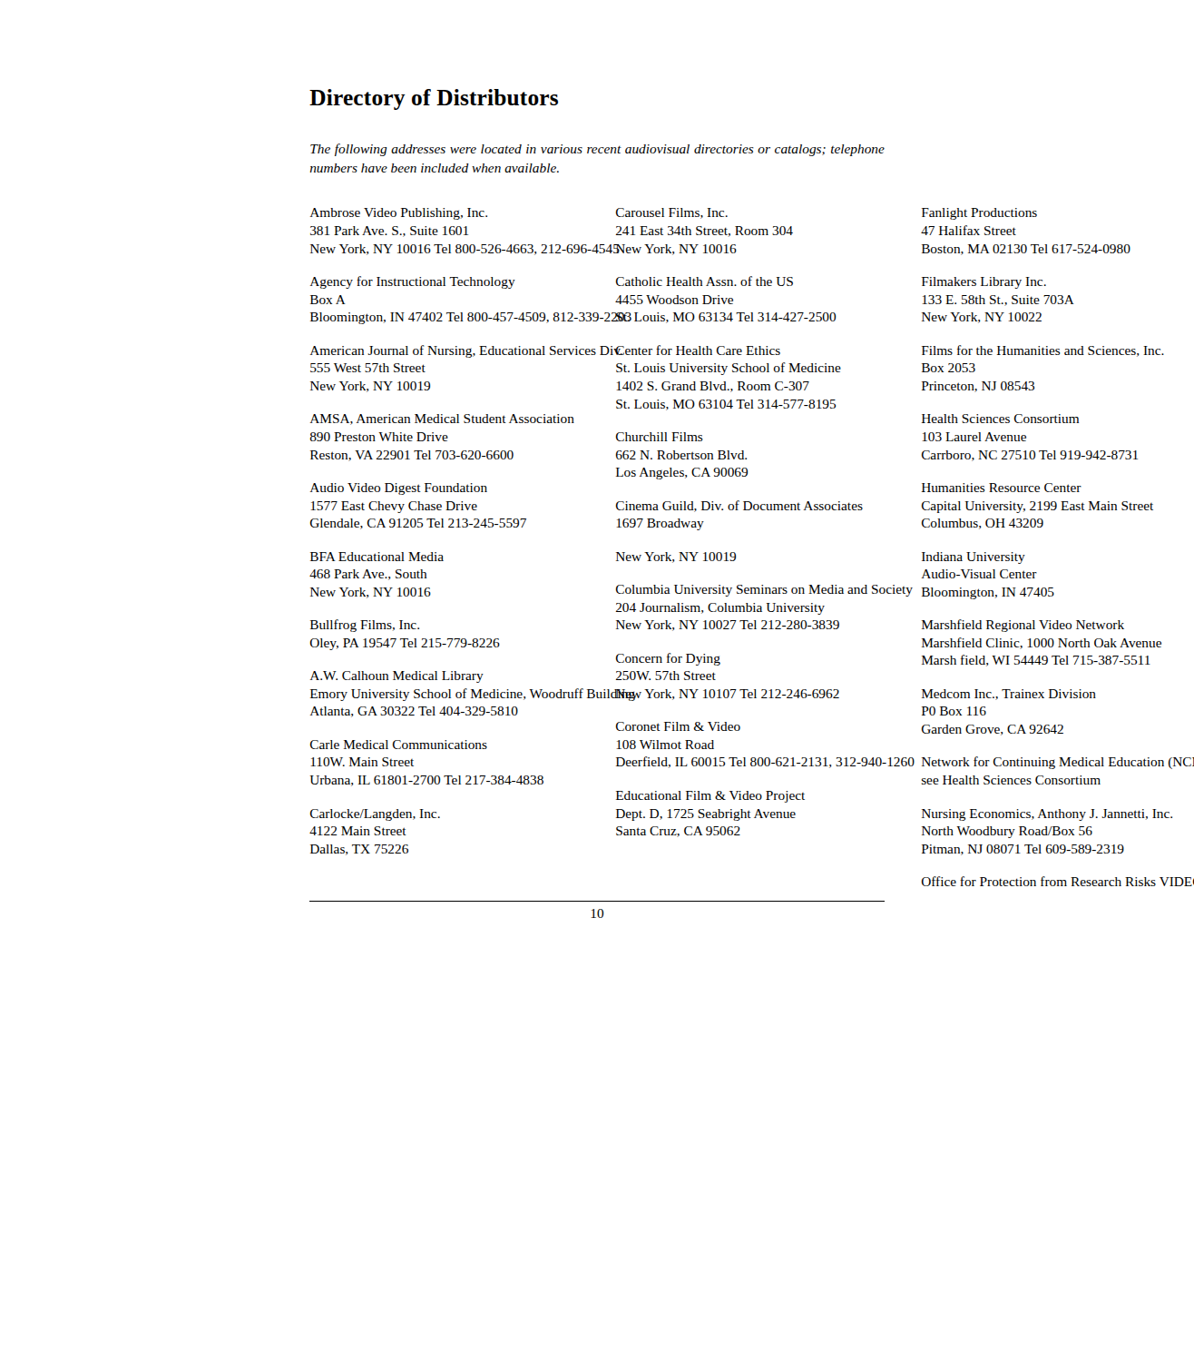Directory of Distributors
The following addresses were located in various recent audiovisual directories or catalogs; telephone numbers have been included when available.
Ambrose Video Publishing, Inc.
381 Park Ave. S., Suite 1601
New York, NY 10016 Tel 800-526-4663, 212-696-4545
Agency for Instructional Technology
Box A
Bloomington, IN 47402 Tel 800-457-4509, 812-339-2203
American Journal of Nursing, Educational Services Div.
555 West 57th Street
New York, NY 10019
AMSA, American Medical Student Association
890 Preston White Drive
Reston, VA 22901 Tel 703-620-6600
Audio Video Digest Foundation
1577 East Chevy Chase Drive
Glendale, CA 91205 Tel 213-245-5597
BFA Educational Media
468 Park Ave., South
New York, NY 10016
Bullfrog Films, Inc.
Oley, PA 19547 Tel 215-779-8226
A.W. Calhoun Medical Library
Emory University School of Medicine, Woodruff Building
Atlanta, GA 30322 Tel 404-329-5810
Carle Medical Communications
110W. Main Street
Urbana, IL 61801-2700 Tel 217-384-4838
Carlocke/Langden, Inc.
4122 Main Street
Dallas, TX 75226
Carousel Films, Inc.
241 East 34th Street, Room 304
New York, NY 10016
Catholic Health Assn. of the US
4455 Woodson Drive
St. Louis, MO 63134 Tel 314-427-2500
Center for Health Care Ethics
St. Louis University School of Medicine
1402 S. Grand Blvd., Room C-307
St. Louis, MO 63104 Tel 314-577-8195
Churchill Films
662 N. Robertson Blvd.
Los Angeles, CA 90069
Cinema Guild, Div. of Document Associates
1697 Broadway
New York, NY 10019
Columbia University Seminars on Media and Society
204 Journalism, Columbia University
New York, NY 10027 Tel 212-280-3839
Concern for Dying
250W. 57th Street
New York, NY 10107 Tel 212-246-6962
Coronet Film & Video
108 Wilmot Road
Deerfield, IL 60015 Tel 800-621-2131, 312-940-1260
Educational Film & Video Project
Dept. D, 1725 Seabright Avenue
Santa Cruz, CA 95062
Fanlight Productions
47 Halifax Street
Boston, MA 02130 Tel 617-524-0980
Filmakers Library Inc.
133 E. 58th St., Suite 703A
New York, NY 10022
Films for the Humanities and Sciences, Inc.
Box 2053
Princeton, NJ 08543
Health Sciences Consortium
103 Laurel Avenue
Carrboro, NC 27510 Tel 919-942-8731
Humanities Resource Center
Capital University, 2199 East Main Street
Columbus, OH 43209
Indiana University
Audio-Visual Center
Bloomington, IN 47405
Marshfield Regional Video Network
Marshfield Clinic, 1000 North Oak Avenue
Marsh field, WI 54449 Tel 715-387-5511
Medcom Inc., Trainex Division
P0 Box 116
Garden Grove, CA 92642
Network for Continuing Medical Education (NCME)
see Health Sciences Consortium
Nursing Economics, Anthony J. Jannetti, Inc.
North Woodbury Road/Box 56
Pitman, NJ 08071 Tel 609-589-2319
Office for Protection from Research Risks VIDEO
10